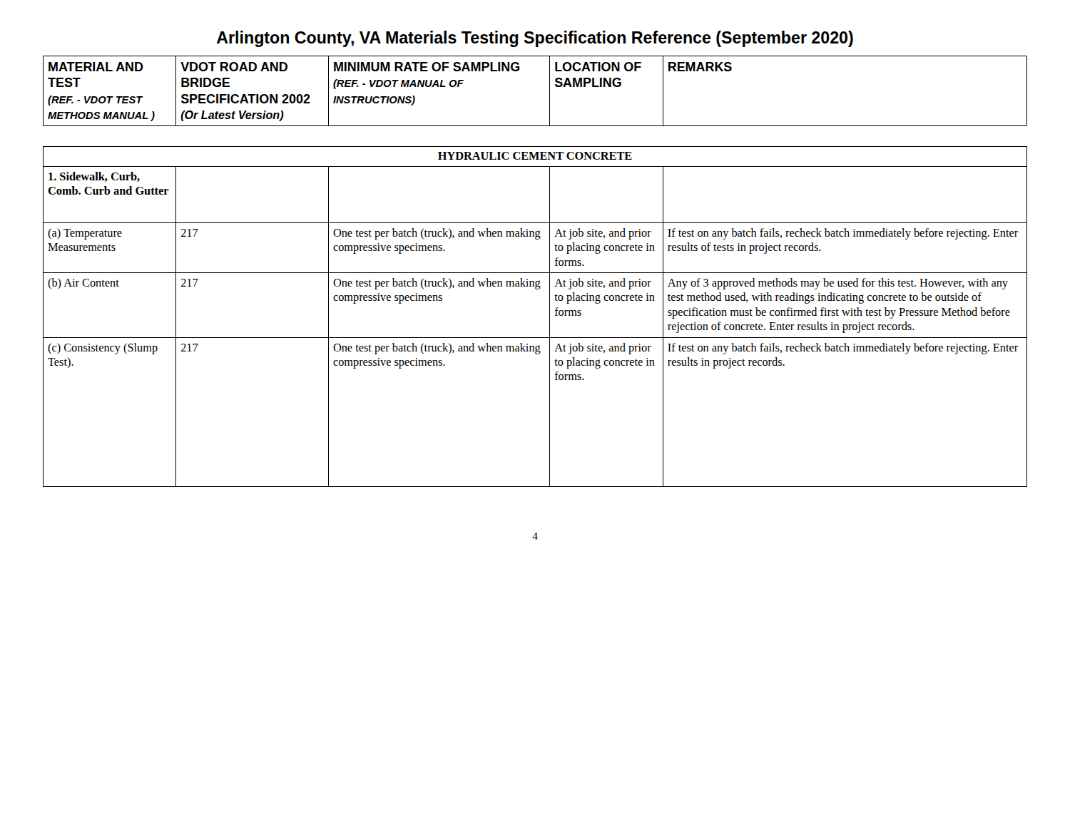Arlington County, VA Materials Testing Specification Reference (September 2020)
| MATERIAL AND TEST (REF. - VDOT TEST METHODS MANUAL ) | VDOT ROAD AND BRIDGE SPECIFICATION 2002 (Or Latest Version) | MINIMUM RATE OF SAMPLING (REF. - VDOT MANUAL OF INSTRUCTIONS) | LOCATION OF SAMPLING | REMARKS |
| HYDRAULIC CEMENT CONCRETE |
| 1. Sidewalk, Curb, Comb. Curb and Gutter | | | | |
| (a) Temperature Measurements | 217 | One test per batch (truck), and when making compressive specimens. | At job site, and prior to placing concrete in forms. | If test on any batch fails, recheck batch immediately before rejecting. Enter results of tests in project records. |
| (b) Air Content | 217 | One test per batch (truck), and when making compressive specimens | At job site, and prior to placing concrete in forms | Any of 3 approved methods may be used for this test. However, with any test method used, with readings indicating concrete to be outside of specification must be confirmed first with test by Pressure Method before rejection of concrete. Enter results in project records. |
| (c) Consistency (Slump Test). | 217 | One test per batch (truck), and when making compressive specimens. | At job site, and prior to placing concrete in forms. | If test on any batch fails, recheck batch immediately before rejecting. Enter results in project records. |
4